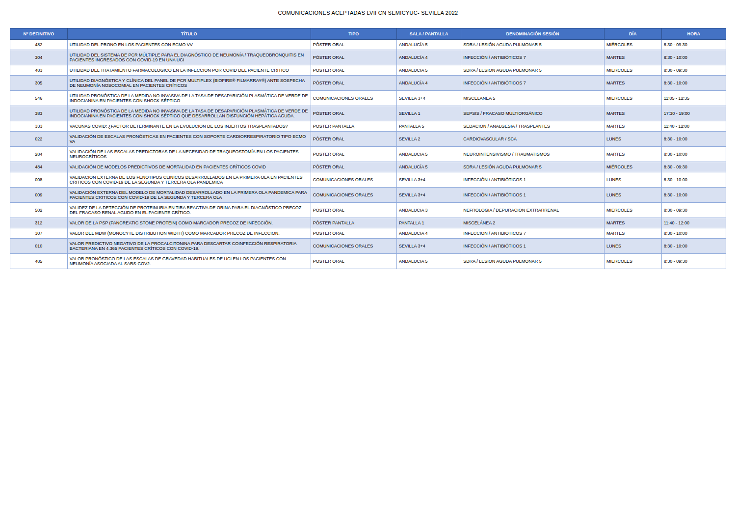COMUNICACIONES ACEPTADAS LVII CN SEMICYUC- SEVILLA 2022
| Nº DEFINITIVO | TÍTULO | TIPO | SALA / PANTALLA | DENOMINACIÓN SESIÓN | DÍA | HORA |
| --- | --- | --- | --- | --- | --- | --- |
| 482 | UTILIDAD DEL PRONO EN LOS PACIENTES CON ECMO VV | PÓSTER ORAL | ANDALUCÍA 5 | SDRA / LESIÓN AGUDA PULMONAR 5 | MIÉRCOLES | 8:30 - 09:30 |
| 304 | UTILIDAD DEL SISTEMA DE PCR MÚLTIPLE PARA EL DIAGNÓSTICO DE NEUMONÍA / TRAQUEOBRONQUITIS EN PACIENTES INGRESADOS CON COVID-19 EN UNA UCI | PÓSTER ORAL | ANDALUCÍA 4 | INFECCIÓN / ANTIBIÓTICOS 7 | MARTES | 8:30 - 10:00 |
| 483 | UTILIDAD DEL TRATAMIENTO FARMACOLÓGICO EN LA INFECCIÓN POR COVID DEL PACIENTE CRÍTICO | PÓSTER ORAL | ANDALUCÍA 5 | SDRA / LESIÓN AGUDA PULMONAR 5 | MIÉRCOLES | 8:30 - 09:30 |
| 305 | UTILIDAD DIAGNÓSTICA Y CLÍNICA DEL PANEL DE PCR MULTIPLEX (BIOFIRE® FILMARRAY®) ANTE SOSPECHA DE NEUMONÍA NOSOCOMIAL EN PACIENTES CRÍTICOS | PÓSTER ORAL | ANDALUCÍA 4 | INFECCIÓN / ANTIBIÓTICOS 7 | MARTES | 8:30 - 10:00 |
| 546 | UTILIDAD PRONÓSTICA DE LA MEDIDA NO INVASIVA DE LA TASA DE DESAPARICIÓN PLASMÁTICA DE VERDE DE INDOCIANINA EN PACIENTES CON SHOCK SÉPTICO | COMUNICACIONES ORALES | SEVILLA 3+4 | MISCELÁNEA 5 | MIÉRCOLES | 11:05 - 12:35 |
| 383 | UTILIDAD PRONÓSTICA DE LA MEDIDA NO INVASIVA DE LA TASA DE DESAPARICIÓN PLASMÁTICA DE VERDE DE INDOCIANINA EN PACIENTES CON SHOCK SÉPTICO QUE DESARROLLAN DISFUNCIÓN HEPÁTICA AGUDA. | PÓSTER ORAL | SEVILLA 1 | SEPSIS / FRACASO MULTIORGÁNICO | MARTES | 17:30 - 19:00 |
| 333 | VACUNAS COVID: ¿FACTOR DETERMINANTE EN LA EVOLUCIÓN DE LOS INJERTOS TRASPLANTADOS? | PÓSTER PANTALLA | PANTALLA 5 | SEDACIÓN / ANALGESIA / TRASPLANTES | MARTES | 11:40 - 12:00 |
| 022 | VALIDACIÓN DE ESCALAS PRONÓSTICAS EN PACIENTES CON SOPORTE CARDIORRESPIRATORIO TIPO ECMO VA | PÓSTER ORAL | SEVILLA 2 | CARDIOVASCULAR / SCA | LUNES | 8:30 - 10:00 |
| 284 | VALIDACIÓN DE LAS ESCALAS PREDICTORAS DE LA NECESIDAD DE TRAQUEOSTOMÍA EN LOS PACIENTES NEUROCRÍTICOS | PÓSTER ORAL | ANDALUCÍA 5 | NEUROINTENSIVISMO / TRAUMATISMOS | MARTES | 8:30 - 10:00 |
| 484 | VALIDACIÓN DE MODELOS PREDICTIVOS DE MORTALIDAD EN PACIENTES CRÍTICOS COVID | PÓSTER ORAL | ANDALUCÍA 5 | SDRA / LESIÓN AGUDA PULMONAR 5 | MIÉRCOLES | 8:30 - 09:30 |
| 008 | VALIDACIÓN EXTERNA DE LOS FENOTIPOS CLÍNICOS DESARROLLADOS EN LA PRIMERA OLA EN PACIENTES CRITICOS CON COVID-19 DE LA SEGUNDA Y TERCERA OLA PANDÉMICA | COMUNICACIONES ORALES | SEVILLA 3+4 | INFECCIÓN / ANTIBIÓTICOS 1 | LUNES | 8:30 - 10:00 |
| 009 | VALIDACIÓN EXTERNA DEL MODELO DE MORTALIDAD DESARROLLADO EN LA PRIMERA OLA PANDEMICA PARA PACIENTES CRITICOS CON COVID-19 DE LA SEGUNDA Y TERCERA OLA | COMUNICACIONES ORALES | SEVILLA 3+4 | INFECCIÓN / ANTIBIÓTICOS 1 | LUNES | 8:30 - 10:00 |
| 502 | VALIDEZ DE LA DETECCIÓN DE PROTEINURIA EN TIRA REACTIVA DE ORINA PARA EL DIAGNÓSTICO PRECOZ DEL FRACASO RENAL AGUDO EN EL PACIENTE CRÍTICO. | PÓSTER ORAL | ANDALUCÍA 3 | NEFROLOGÍA / DEPURACIÓN EXTRARRENAL | MIÉRCOLES | 8:30 - 09:30 |
| 312 | VALOR DE LA PSP (PANCREATIC STONE PROTEIN) COMO MARCADOR PRECOZ DE INFECCIÓN. | PÓSTER PANTALLA | PANTALLA 1 | MISCELÁNEA 2 | MARTES | 11:40 - 12:00 |
| 307 | VALOR DEL MDW (MONOCYTE DISTRIBUTION WIDTH) COMO MARCADOR PRECOZ DE INFECCIÓN. | PÓSTER ORAL | ANDALUCÍA 4 | INFECCIÓN / ANTIBIÓTICOS 7 | MARTES | 8:30 - 10:00 |
| 010 | VALOR PREDICTIVO NEGATIVO DE LA PROCALCITONINA PARA DESCARTAR COINFECCIÓN RESPIRATORIA BACTERIANA EN 4.365 PACIENTES CRÍTICOS CON COVID-19. | COMUNICACIONES ORALES | SEVILLA 3+4 | INFECCIÓN / ANTIBIÓTICOS 1 | LUNES | 8:30 - 10:00 |
| 485 | VALOR PRONÓSTICO DE LAS ESCALAS DE GRAVEDAD HABITUALES DE UCI EN LOS PACIENTES CON NEUMONÍA ASOCIADA AL SARS-COV2. | PÓSTER ORAL | ANDALUCÍA 5 | SDRA / LESIÓN AGUDA PULMONAR 5 | MIÉRCOLES | 8:30 - 09:30 |